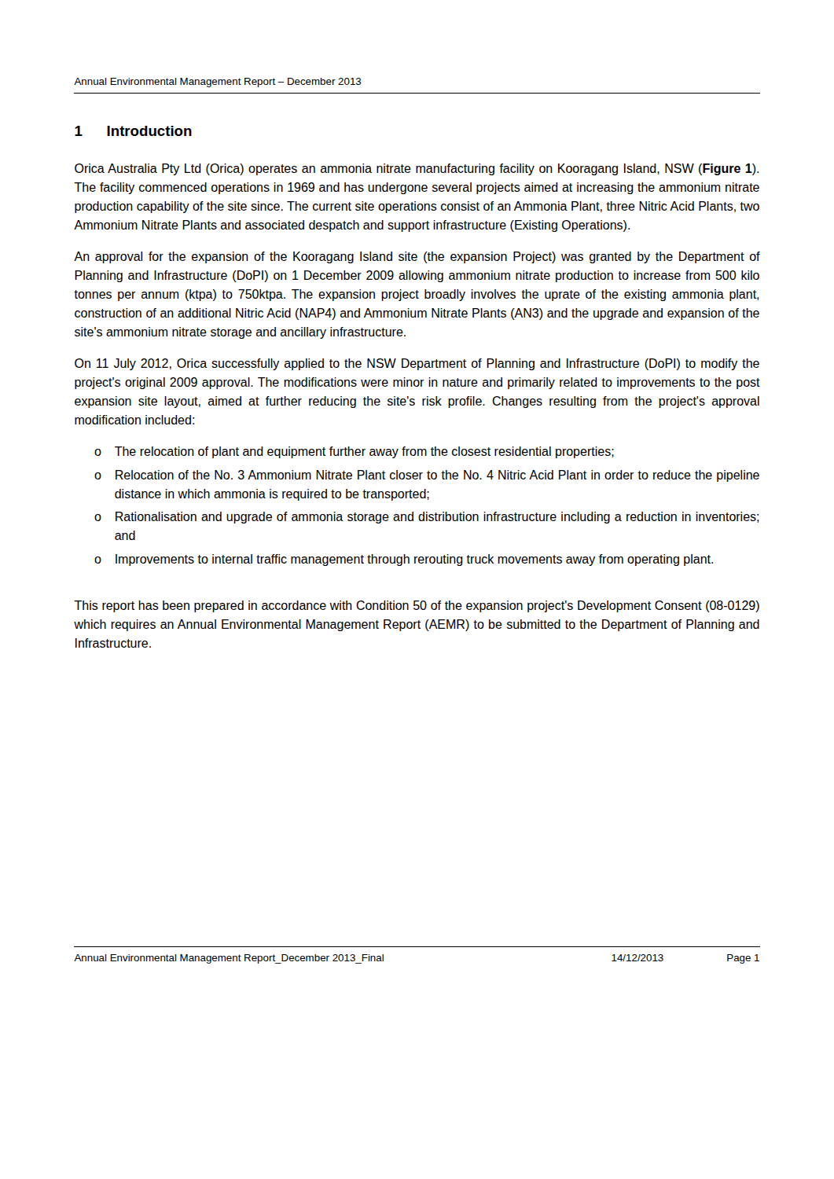Annual Environmental Management Report – December 2013
1 Introduction
Orica Australia Pty Ltd (Orica) operates an ammonia nitrate manufacturing facility on Kooragang Island, NSW (Figure 1). The facility commenced operations in 1969 and has undergone several projects aimed at increasing the ammonium nitrate production capability of the site since. The current site operations consist of an Ammonia Plant, three Nitric Acid Plants, two Ammonium Nitrate Plants and associated despatch and support infrastructure (Existing Operations).
An approval for the expansion of the Kooragang Island site (the expansion Project) was granted by the Department of Planning and Infrastructure (DoPI) on 1 December 2009 allowing ammonium nitrate production to increase from 500 kilo tonnes per annum (ktpa) to 750ktpa. The expansion project broadly involves the uprate of the existing ammonia plant, construction of an additional Nitric Acid (NAP4) and Ammonium Nitrate Plants (AN3) and the upgrade and expansion of the site's ammonium nitrate storage and ancillary infrastructure.
On 11 July 2012, Orica successfully applied to the NSW Department of Planning and Infrastructure (DoPI) to modify the project's original 2009 approval. The modifications were minor in nature and primarily related to improvements to the post expansion site layout, aimed at further reducing the site's risk profile. Changes resulting from the project's approval modification included:
o The relocation of plant and equipment further away from the closest residential properties;
o Relocation of the No. 3 Ammonium Nitrate Plant closer to the No. 4 Nitric Acid Plant in order to reduce the pipeline distance in which ammonia is required to be transported;
o Rationalisation and upgrade of ammonia storage and distribution infrastructure including a reduction in inventories; and
o Improvements to internal traffic management through rerouting truck movements away from operating plant.
This report has been prepared in accordance with Condition 50 of the expansion project's Development Consent (08-0129) which requires an Annual Environmental Management Report (AEMR) to be submitted to the Department of Planning and Infrastructure.
Annual Environmental Management Report_December 2013_Final 14/12/2013 Page 1